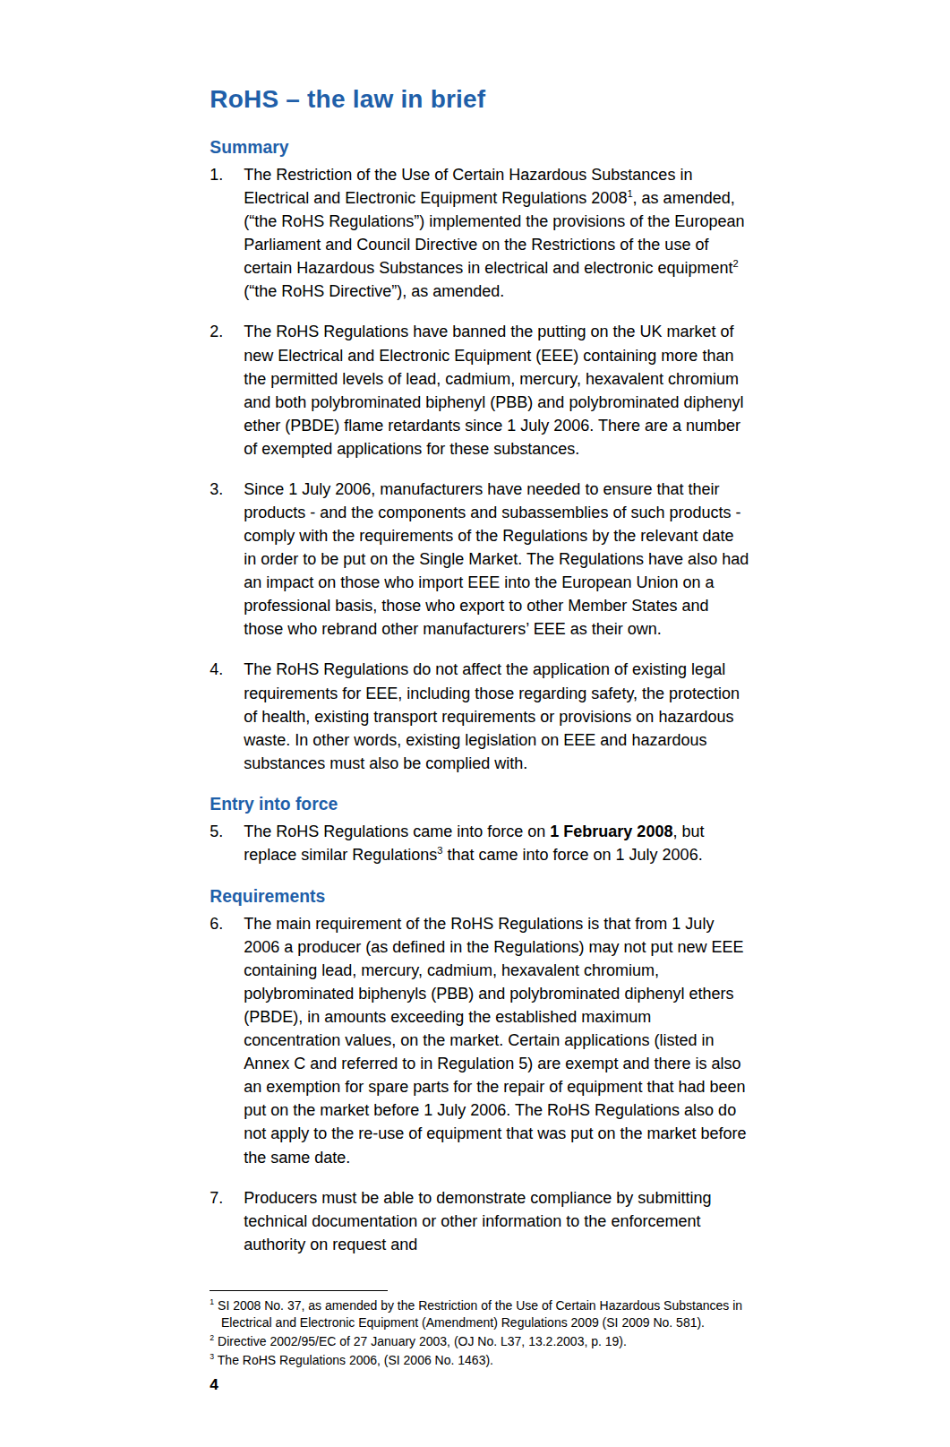RoHS – the law in brief
Summary
1. The Restriction of the Use of Certain Hazardous Substances in Electrical and Electronic Equipment Regulations 20081, as amended, (“the RoHS Regulations”) implemented the provisions of the European Parliament and Council Directive on the Restrictions of the use of certain Hazardous Substances in electrical and electronic equipment2 (“the RoHS Directive”), as amended.
2. The RoHS Regulations have banned the putting on the UK market of new Electrical and Electronic Equipment (EEE) containing more than the permitted levels of lead, cadmium, mercury, hexavalent chromium and both polybrominated biphenyl (PBB) and polybrominated diphenyl ether (PBDE) flame retardants since 1 July 2006. There are a number of exempted applications for these substances.
3. Since 1 July 2006, manufacturers have needed to ensure that their products - and the components and subassemblies of such products - comply with the requirements of the Regulations by the relevant date in order to be put on the Single Market. The Regulations have also had an impact on those who import EEE into the European Union on a professional basis, those who export to other Member States and those who rebrand other manufacturers’ EEE as their own.
4. The RoHS Regulations do not affect the application of existing legal requirements for EEE, including those regarding safety, the protection of health, existing transport requirements or provisions on hazardous waste. In other words, existing legislation on EEE and hazardous substances must also be complied with.
Entry into force
5. The RoHS Regulations came into force on 1 February 2008, but replace similar Regulations3 that came into force on 1 July 2006.
Requirements
6. The main requirement of the RoHS Regulations is that from 1 July 2006 a producer (as defined in the Regulations) may not put new EEE containing lead, mercury, cadmium, hexavalent chromium, polybrominated biphenyls (PBB) and polybrominated diphenyl ethers (PBDE), in amounts exceeding the established maximum concentration values, on the market. Certain applications (listed in Annex C and referred to in Regulation 5) are exempt and there is also an exemption for spare parts for the repair of equipment that had been put on the market before 1 July 2006. The RoHS Regulations also do not apply to the re-use of equipment that was put on the market before the same date.
7. Producers must be able to demonstrate compliance by submitting technical documentation or other information to the enforcement authority on request and
1 SI 2008 No. 37, as amended by the Restriction of the Use of Certain Hazardous Substances in Electrical and Electronic Equipment (Amendment) Regulations 2009 (SI 2009 No. 581).
2 Directive 2002/95/EC of 27 January 2003, (OJ No. L37, 13.2.2003, p. 19).
3 The RoHS Regulations 2006, (SI 2006 No. 1463).
4